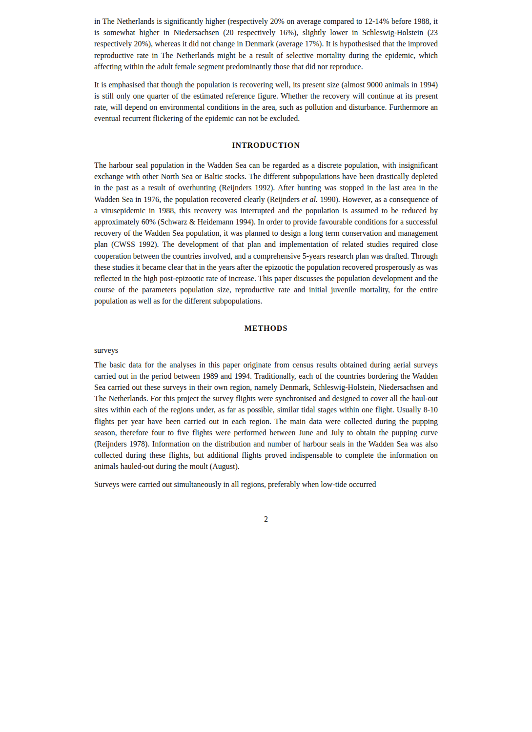in The Netherlands is significantly higher (respectively 20% on average compared to 12-14% before 1988, it is somewhat higher in Niedersachsen (20 respectively 16%), slightly lower in Schleswig-Holstein (23 respectively 20%), whereas it did not change in Denmark (average 17%). It is hypothesised that the improved reproductive rate in The Netherlands might be a result of selective mortality during the epidemic, which affecting within the adult female segment predominantly those that did nor reproduce.
It is emphasised that though the population is recovering well, its present size (almost 9000 animals in 1994) is still only one quarter of the estimated reference figure. Whether the recovery will continue at its present rate, will depend on environmental conditions in the area, such as pollution and disturbance. Furthermore an eventual recurrent flickering of the epidemic can not be excluded.
Introduction
The harbour seal population in the Wadden Sea can be regarded as a discrete population, with insignificant exchange with other North Sea or Baltic stocks. The different subpopulations have been drastically depleted in the past as a result of overhunting (Reijnders 1992). After hunting was stopped in the last area in the Wadden Sea in 1976, the population recovered clearly (Reijnders et al. 1990). However, as a consequence of a virusepidemic in 1988, this recovery was interrupted and the population is assumed to be reduced by approximately 60% (Schwarz & Heidemann 1994). In order to provide favourable conditions for a successful recovery of the Wadden Sea population, it was planned to design a long term conservation and management plan (CWSS 1992). The development of that plan and implementation of related studies required close cooperation between the countries involved, and a comprehensive 5-years research plan was drafted. Through these studies it became clear that in the years after the epizootic the population recovered prosperously as was reflected in the high post-epizootic rate of increase. This paper discusses the population development and the course of the parameters population size, reproductive rate and initial juvenile mortality, for the entire population as well as for the different subpopulations.
Methods
surveys
The basic data for the analyses in this paper originate from census results obtained during aerial surveys carried out in the period between 1989 and 1994. Traditionally, each of the countries bordering the Wadden Sea carried out these surveys in their own region, namely Denmark, Schleswig-Holstein, Niedersachsen and The Netherlands. For this project the survey flights were synchronised and designed to cover all the haul-out sites within each of the regions under, as far as possible, similar tidal stages within one flight. Usually 8-10 flights per year have been carried out in each region. The main data were collected during the pupping season, therefore four to five flights were performed between June and July to obtain the pupping curve (Reijnders 1978). Information on the distribution and number of harbour seals in the Wadden Sea was also collected during these flights, but additional flights proved indispensable to complete the information on animals hauled-out during the moult (August).
Surveys were carried out simultaneously in all regions, preferably when low-tide occurred
2